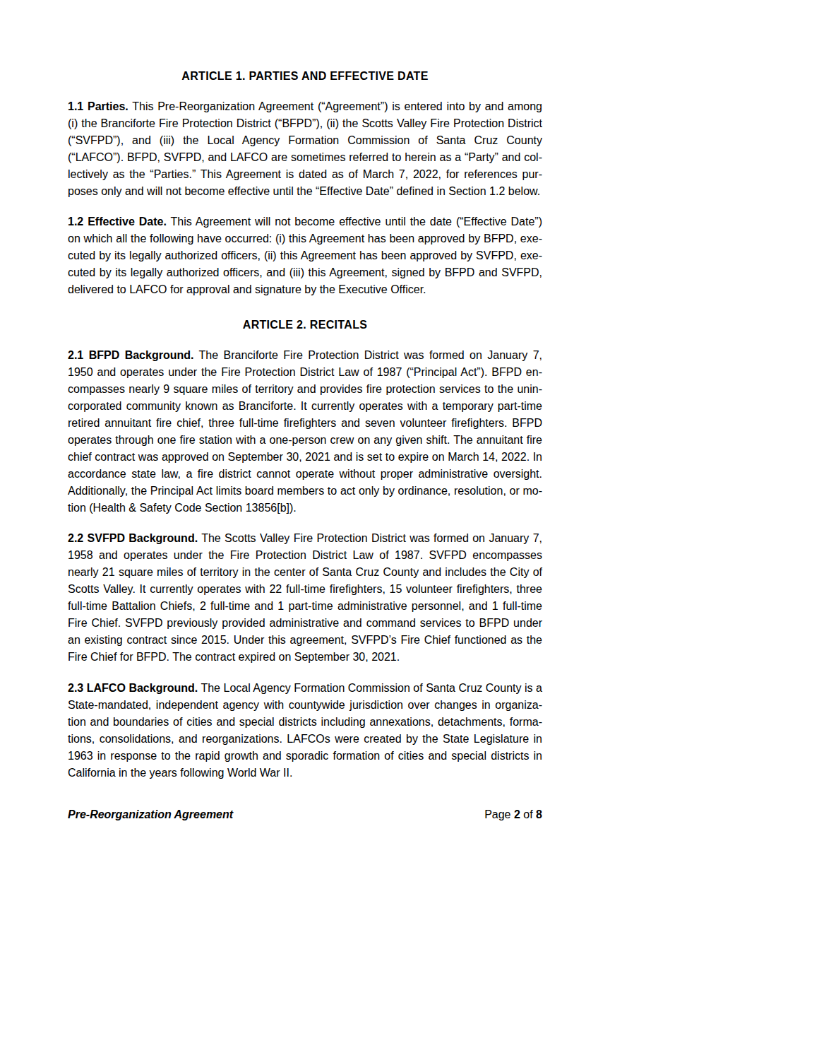ARTICLE 1. PARTIES AND EFFECTIVE DATE
1.1 Parties. This Pre-Reorganization Agreement (“Agreement”) is entered into by and among (i) the Branciforte Fire Protection District (“BFPD”), (ii) the Scotts Valley Fire Protection District (“SVFPD”), and (iii) the Local Agency Formation Commission of Santa Cruz County (“LAFCO”). BFPD, SVFPD, and LAFCO are sometimes referred to herein as a “Party” and collectively as the “Parties.” This Agreement is dated as of March 7, 2022, for references purposes only and will not become effective until the “Effective Date” defined in Section 1.2 below.
1.2 Effective Date. This Agreement will not become effective until the date (“Effective Date”) on which all the following have occurred: (i) this Agreement has been approved by BFPD, executed by its legally authorized officers, (ii) this Agreement has been approved by SVFPD, executed by its legally authorized officers, and (iii) this Agreement, signed by BFPD and SVFPD, delivered to LAFCO for approval and signature by the Executive Officer.
ARTICLE 2. RECITALS
2.1 BFPD Background. The Branciforte Fire Protection District was formed on January 7, 1950 and operates under the Fire Protection District Law of 1987 (“Principal Act”). BFPD encompasses nearly 9 square miles of territory and provides fire protection services to the unincorporated community known as Branciforte. It currently operates with a temporary part-time retired annuitant fire chief, three full-time firefighters and seven volunteer firefighters. BFPD operates through one fire station with a one-person crew on any given shift. The annuitant fire chief contract was approved on September 30, 2021 and is set to expire on March 14, 2022. In accordance state law, a fire district cannot operate without proper administrative oversight. Additionally, the Principal Act limits board members to act only by ordinance, resolution, or motion (Health & Safety Code Section 13856[b]).
2.2 SVFPD Background. The Scotts Valley Fire Protection District was formed on January 7, 1958 and operates under the Fire Protection District Law of 1987. SVFPD encompasses nearly 21 square miles of territory in the center of Santa Cruz County and includes the City of Scotts Valley. It currently operates with 22 full-time firefighters, 15 volunteer firefighters, three full-time Battalion Chiefs, 2 full-time and 1 part-time administrative personnel, and 1 full-time Fire Chief. SVFPD previously provided administrative and command services to BFPD under an existing contract since 2015. Under this agreement, SVFPD’s Fire Chief functioned as the Fire Chief for BFPD. The contract expired on September 30, 2021.
2.3 LAFCO Background. The Local Agency Formation Commission of Santa Cruz County is a State-mandated, independent agency with countywide jurisdiction over changes in organization and boundaries of cities and special districts including annexations, detachments, formations, consolidations, and reorganizations. LAFCOs were created by the State Legislature in 1963 in response to the rapid growth and sporadic formation of cities and special districts in California in the years following World War II.
Pre-Reorganization Agreement Page 2 of 8